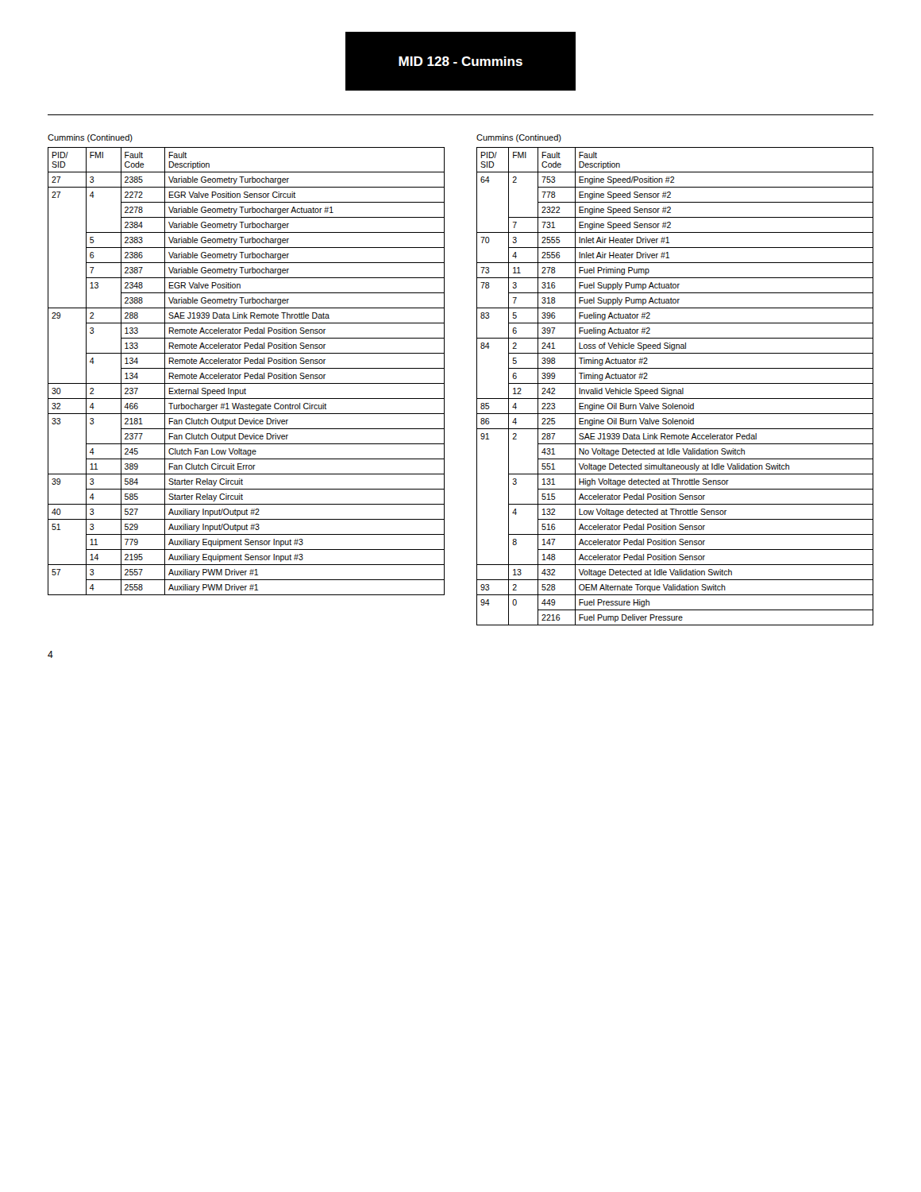MID 128 - Cummins
Cummins (Continued)
| PID/ SID | FMI | Fault Code | Fault Description |
| --- | --- | --- | --- |
| 27 | 3 | 2385 | Variable Geometry Turbocharger |
| 27 | 4 | 2272 | EGR Valve Position Sensor Circuit |
| 2278 | Variable Geometry Turbocharger Actuator #1 |
| 2384 | Variable Geometry Turbocharger |
| 5 | 2383 | Variable Geometry Turbocharger |
| 6 | 2386 | Variable Geometry Turbocharger |
| 7 | 2387 | Variable Geometry Turbocharger |
| 13 | 2348 | EGR Valve Position |
| 2388 | Variable Geometry Turbocharger |
| 29 | 2 | 288 | SAE J1939 Data Link Remote Throttle Data |
| 3 | 133 | Remote Accelerator Pedal Position Sensor |
| 133 | Remote Accelerator Pedal Position Sensor |
| 4 | 134 | Remote Accelerator Pedal Position Sensor |
| 134 | Remote Accelerator Pedal Position Sensor |
| 30 | 2 | 237 | External Speed Input |
| 32 | 4 | 466 | Turbocharger #1 Wastegate Control Circuit |
| 33 | 3 | 2181 | Fan Clutch Output Device Driver |
| 2377 | Fan Clutch Output Device Driver |
| 4 | 245 | Clutch Fan Low Voltage |
| 11 | 389 | Fan Clutch Circuit Error |
| 39 | 3 | 584 | Starter Relay Circuit |
| 4 | 585 | Starter Relay Circuit |
| 40 | 3 | 527 | Auxiliary Input/Output #2 |
| 51 | 3 | 529 | Auxiliary Input/Output #3 |
| 11 | 779 | Auxiliary Equipment Sensor Input #3 |
| 14 | 2195 | Auxiliary Equipment Sensor Input #3 |
| 57 | 3 | 2557 | Auxiliary PWM Driver #1 |
| 4 | 2558 | Auxiliary PWM Driver #1 |
Cummins (Continued)
| PID/ SID | FMI | Fault Code | Fault Description |
| --- | --- | --- | --- |
| 64 | 2 | 753 | Engine Speed/Position #2 |
| 778 | Engine Speed Sensor #2 |
| 2322 | Engine Speed Sensor #2 |
| 7 | 731 | Engine Speed Sensor #2 |
| 70 | 3 | 2555 | Inlet Air Heater Driver #1 |
| 4 | 2556 | Inlet Air Heater Driver #1 |
| 73 | 11 | 278 | Fuel Priming Pump |
| 78 | 3 | 316 | Fuel Supply Pump Actuator |
| 7 | 318 | Fuel Supply Pump Actuator |
| 83 | 5 | 396 | Fueling Actuator #2 |
| 6 | 397 | Fueling Actuator #2 |
| 84 | 2 | 241 | Loss of Vehicle Speed Signal |
| 5 | 398 | Timing Actuator #2 |
| 6 | 399 | Timing Actuator #2 |
| 12 | 242 | Invalid Vehicle Speed Signal |
| 85 | 4 | 223 | Engine Oil Burn Valve Solenoid |
| 86 | 4 | 225 | Engine Oil Burn Valve Solenoid |
| 91 | 2 | 287 | SAE J1939 Data Link Remote Accelerator Pedal |
| 431 | No Voltage Detected at Idle Validation Switch |
| 551 | Voltage Detected simultaneously at Idle Validation Switch |
| 3 | 131 | High Voltage detected at Throttle Sensor |
| 515 | Accelerator Pedal Position Sensor |
| 4 | 132 | Low Voltage detected at Throttle Sensor |
| 516 | Accelerator Pedal Position Sensor |
| 8 | 147 | Accelerator Pedal Position Sensor |
| 148 | Accelerator Pedal Position Sensor |
| | 13 | 432 | Voltage Detected at Idle Validation Switch |
| 93 | 2 | 528 | OEM Alternate Torque Validation Switch |
| 94 | 0 | 449 | Fuel Pressure High |
| 2216 | Fuel Pump Deliver Pressure |
4